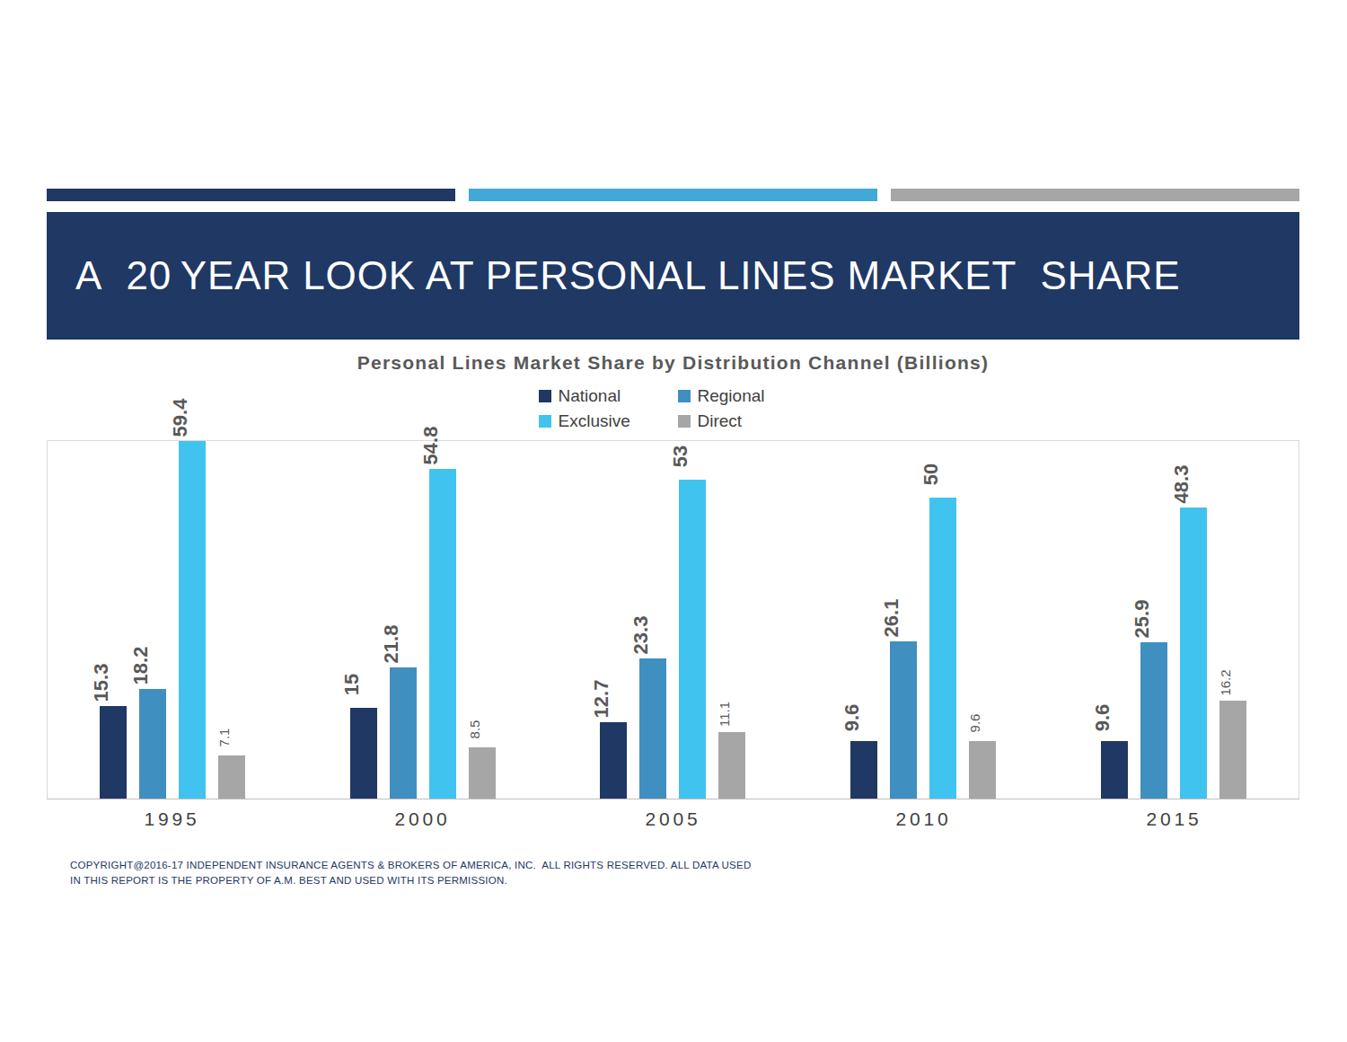A 20 YEAR LOOK AT PERSONAL LINES MARKET SHARE
Personal Lines Market Share by Distribution Channel (Billions)
National
Regional
Exclusive
Direct
15.3
18.2
59.4
7.1
15
21.8
54.8
8.5
12.7
23.3
53
11.1
9.6
26.1
50
9.6
9.6
25.9
48.3
16.2
1995 2000 2005 2010 2015
COPYRIGHT@2016-17 INDEPENDENT INSURANCE AGENTS & BROKERS OF AMERICA, INC. ALL RIGHTS RESERVED. ALL DATA USED
IN THIS REPORT IS THE PROPERTY OF A.M. BEST AND USED WITH ITS PERMISSION.